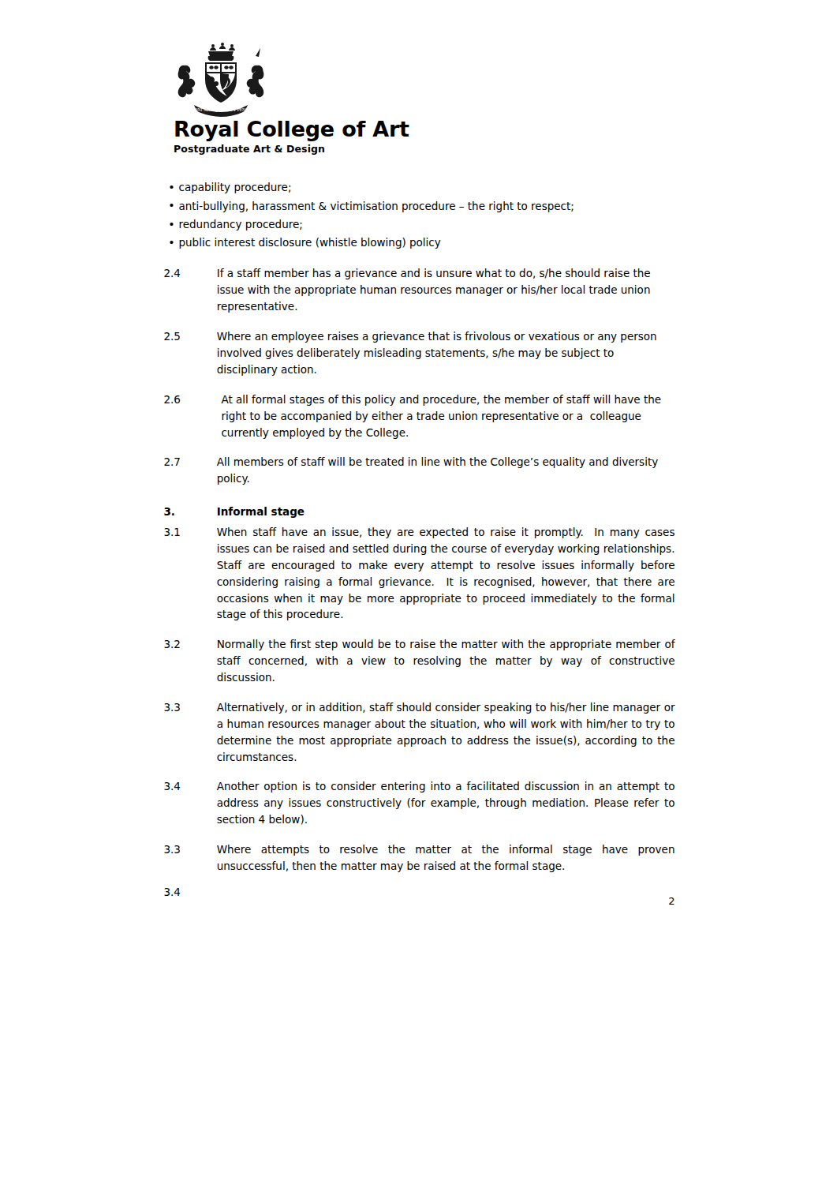HONI SOIT QUI MAL Y PENSE
Royal College of Art
Postgraduate Art & Design
capability procedure;
anti-bullying, harassment & victimisation procedure – the right to respect;
redundancy procedure;
public interest disclosure (whistle blowing) policy
2.4
If a staff member has a grievance and is unsure what to do, s/he should raise the issue with the appropriate human resources manager or his/her local trade union representative.
2.5
Where an employee raises a grievance that is frivolous or vexatious or any person involved gives deliberately misleading statements, s/he may be subject to disciplinary action.
2.6
At all formal stages of this policy and procedure, the member of staff will have the right to be accompanied by either a trade union representative or a colleague currently employed by the College.
2.7
All members of staff will be treated in line with the College’s equality and diversity policy.
3.
Informal stage
3.1
When staff have an issue, they are expected to raise it promptly. In many cases issues can be raised and settled during the course of everyday working relationships. Staff are encouraged to make every attempt to resolve issues informally before considering raising a formal grievance. It is recognised, however, that there are occasions when it may be more appropriate to proceed immediately to the formal stage of this procedure.
3.2
Normally the first step would be to raise the matter with the appropriate member of staff concerned, with a view to resolving the matter by way of constructive discussion.
3.3
Alternatively, or in addition, staff should consider speaking to his/her line manager or a human resources manager about the situation, who will work with him/her to try to determine the most appropriate approach to address the issue(s), according to the circumstances.
3.4
Another option is to consider entering into a facilitated discussion in an attempt to address any issues constructively (for example, through mediation. Please refer to section 4 below).
3.3
Where attempts to resolve the matter at the informal stage have proven unsuccessful, then the matter may be raised at the formal stage.
3.4
2